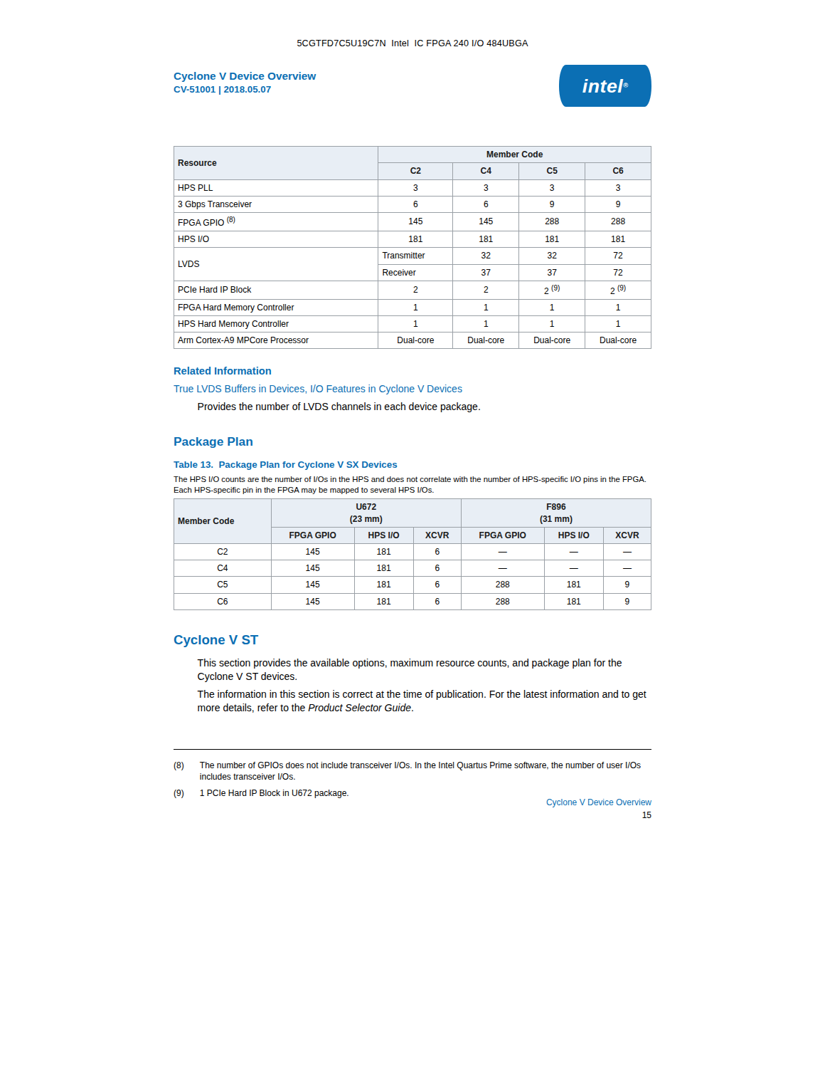5CGTFD7C5U19C7N Intel IC FPGA 240 I/O 484UBGA
Cyclone V Device Overview
CV-51001 | 2018.05.07
intel®
| Resource | Member Code |
| --- | --- |
| C2 | C4 | C5 | C6 |
| HPS PLL | 3 | 3 | 3 | 3 |
| 3 Gbps Transceiver | 6 | 6 | 9 | 9 |
| FPGA GPIO (8) | 145 | 145 | 288 | 288 |
| HPS I/O | 181 | 181 | 181 | 181 |
| LVDS | Transmitter | 32 | 32 | 72 |
| Receiver | 37 | 37 | 72 |
| PCIe Hard IP Block | 2 | 2 | 2 (9) | 2 (9) |
| FPGA Hard Memory Controller | 1 | 1 | 1 | 1 |
| HPS Hard Memory Controller | 1 | 1 | 1 | 1 |
| Arm Cortex-A9 MPCore Processor | Dual-core | Dual-core | Dual-core | Dual-core |
Related Information
True LVDS Buffers in Devices, I/O Features in Cyclone V Devices
Provides the number of LVDS channels in each device package.
Package Plan
Table 13. Package Plan for Cyclone V SX Devices
The HPS I/O counts are the number of I/Os in the HPS and does not correlate with the number of HPS-specific I/O pins in the FPGA. Each HPS-specific pin in the FPGA may be mapped to several HPS I/Os.
| Member Code | U672 (23 mm) | F896 (31 mm) |
| --- | --- | --- |
| FPGA GPIO | HPS I/O | XCVR | FPGA GPIO | HPS I/O | XCVR |
| C2 | 145 | 181 | 6 | — | — | — |
| C4 | 145 | 181 | 6 | — | — | — |
| C5 | 145 | 181 | 6 | 288 | 181 | 9 |
| C6 | 145 | 181 | 6 | 288 | 181 | 9 |
Cyclone V ST
This section provides the available options, maximum resource counts, and package plan for the Cyclone V ST devices.
The information in this section is correct at the time of publication. For the latest information and to get more details, refer to the Product Selector Guide.
(8)
The number of GPIOs does not include transceiver I/Os. In the Intel Quartus Prime software, the number of user I/Os includes transceiver I/Os.
(9)
1 PCIe Hard IP Block in U672 package.
Cyclone V Device Overview
15